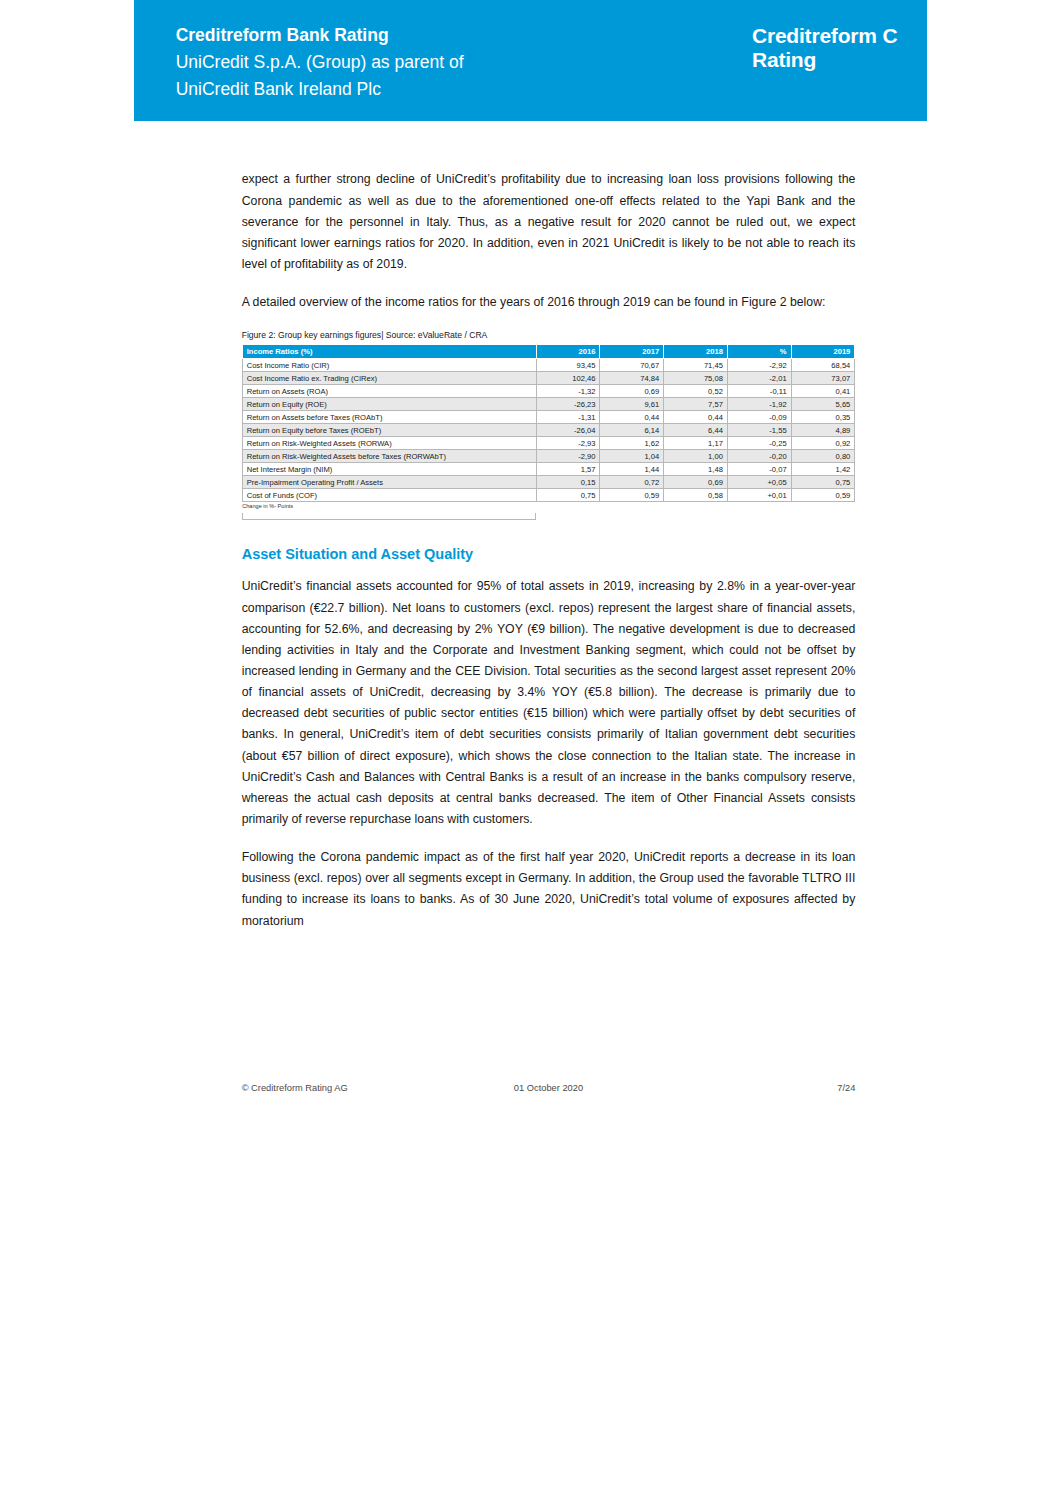Creditreform Bank Rating UniCredit S.p.A. (Group) as parent of
UniCredit Bank Ireland Plc
Creditreform C
Rating
expect a further strong decline of UniCredit’s profitability due to increasing loan loss provisions following the Corona pandemic as well as due to the aforementioned one-off effects related to the Yapi Bank and the severance for the personnel in Italy. Thus, as a negative result for 2020 cannot be ruled out, we expect significant lower earnings ratios for 2020. In addition, even in 2021 UniCredit is likely to be not able to reach its level of profitability as of 2019.
A detailed overview of the income ratios for the years of 2016 through 2019 can be found in Figure 2 below:
Figure 2: Group key earnings figures| Source: eValueRate / CRA
| Income Ratios (%) | 2016 | 2017 | 2018 | % | 2019 |
| --- | --- | --- | --- | --- | --- |
| Cost Income Ratio (CIR) | 93,45 | 70,67 | 71,45 | -2,92 | 68,54 |
| Cost Income Ratio ex. Trading (CIRex) | 102,46 | 74,84 | 75,08 | -2,01 | 73,07 |
| Return on Assets (ROA) | -1,32 | 0,69 | 0,52 | -0,11 | 0,41 |
| Return on Equity (ROE) | -26,23 | 9,61 | 7,57 | -1,92 | 5,65 |
| Return on Assets before Taxes (ROAbT) | -1,31 | 0,44 | 0,44 | -0,09 | 0,35 |
| Return on Equity before Taxes (ROEbT) | -26,04 | 6,14 | 6,44 | -1,55 | 4,89 |
| Return on Risk-Weighted Assets (RORWA) | -2,93 | 1,62 | 1,17 | -0,25 | 0,92 |
| Return on Risk-Weighted Assets before Taxes (RORWAbT) | -2,90 | 1,04 | 1,00 | -0,20 | 0,80 |
| Net Interest Margin (NIM) | 1,57 | 1,44 | 1,48 | -0,07 | 1,42 |
| Pre-Impairment Operating Profit / Assets | 0,15 | 0,72 | 0,69 | +0,05 | 0,75 |
| Cost of Funds (COF) | 0,75 | 0,59 | 0,58 | +0,01 | 0,59 |
| Change in %- Points |
Asset Situation and Asset Quality
UniCredit’s financial assets accounted for 95% of total assets in 2019, increasing by 2.8% in a year-over-year comparison (€22.7 billion). Net loans to customers (excl. repos) represent the largest share of financial assets, accounting for 52.6%, and decreasing by 2% YOY (€9 billion). The negative development is due to decreased lending activities in Italy and the Corporate and Investment Banking segment, which could not be offset by increased lending in Germany and the CEE Division. Total securities as the second largest asset represent 20% of financial assets of UniCredit, decreasing by 3.4% YOY (€5.8 billion). The decrease is primarily due to decreased debt securities of public sector entities (€15 billion) which were partially offset by debt securities of banks. In general, UniCredit’s item of debt securities consists primarily of Italian government debt securities (about €57 billion of direct exposure), which shows the close connection to the Italian state. The increase in UniCredit’s Cash and Balances with Central Banks is a result of an increase in the banks compulsory reserve, whereas the actual cash deposits at central banks decreased. The item of Other Financial Assets consists primarily of reverse repurchase loans with customers.
Following the Corona pandemic impact as of the first half year 2020, UniCredit reports a decrease in its loan business (excl. repos) over all segments except in Germany. In addition, the Group used the favorable TLTRO III funding to increase its loans to banks. As of 30 June 2020, UniCredit’s total volume of exposures affected by moratorium
© Creditreform Rating AG 01 October 2020 7/24